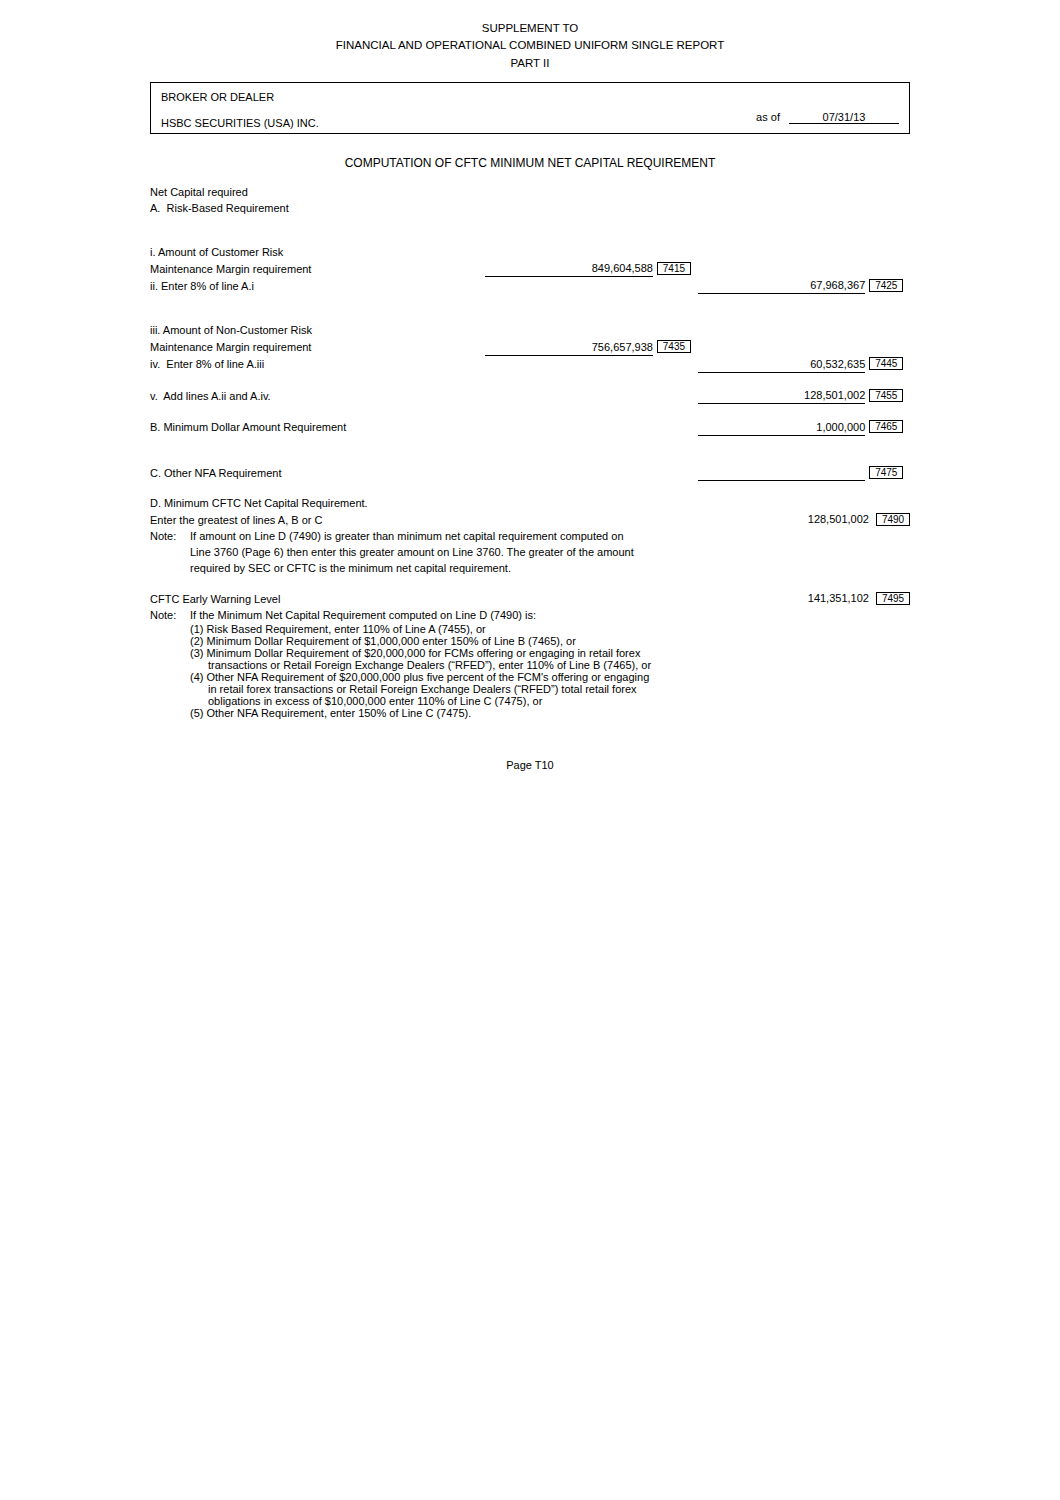SUPPLEMENT TO
FINANCIAL AND OPERATIONAL COMBINED UNIFORM SINGLE REPORT
PART II
BROKER OR DEALER
HSBC SECURITIES (USA) INC.
as of 07/31/13
COMPUTATION OF CFTC MINIMUM NET CAPITAL REQUIREMENT
| Net Capital required |
| A. Risk-Based Requirement |
| i. Amount of Customer Risk | | | | |
| Maintenance Margin requirement | 849,604,588 | 7415 | | |
| ii. Enter 8% of line A.i | | | 67,968,367 | 7425 |
| iii. Amount of Non-Customer Risk | | | | |
| Maintenance Margin requirement | 756,657,938 | 7435 | | |
| iv. Enter 8% of line A.iii | | | 60,532,635 | 7445 |
| v. Add lines A.ii and A.iv. | | | 128,501,002 | 7455 |
| B. Minimum Dollar Amount Requirement | | | 1,000,000 | 7465 |
| C. Other NFA Requirement | | | | 7475 |
| D. Minimum CFTC Net Capital Requirement. | |
| Enter the greatest of lines A, B or C | 128,501,002 7490 |
| Note: | If amount on Line D (7490) is greater than minimum net capital requirement computed on |
| | Line 3760 (Page 6) then enter this greater amount on Line 3760. The greater of the amount |
| | required by SEC or CFTC is the minimum net capital requirement. |
| CFTC Early Warning Level | 141,351,102 7495 |
| Note: | If the Minimum Net Capital Requirement computed on Line D (7490) is: |
(1) Risk Based Requirement, enter 110% of Line A (7455), or
(2) Minimum Dollar Requirement of $1,000,000 enter 150% of Line B (7465), or
(3) Minimum Dollar Requirement of $20,000,000 for FCMs offering or engaging in retail forex
transactions or Retail Foreign Exchange Dealers (“RFED”), enter 110% of Line B (7465), or
(4) Other NFA Requirement of $20,000,000 plus five percent of the FCM's offering or engaging
in retail forex transactions or Retail Foreign Exchange Dealers (“RFED”) total retail forex
obligations in excess of $10,000,000 enter 110% of Line C (7475), or
(5) Other NFA Requirement, enter 150% of Line C (7475).
Page T10